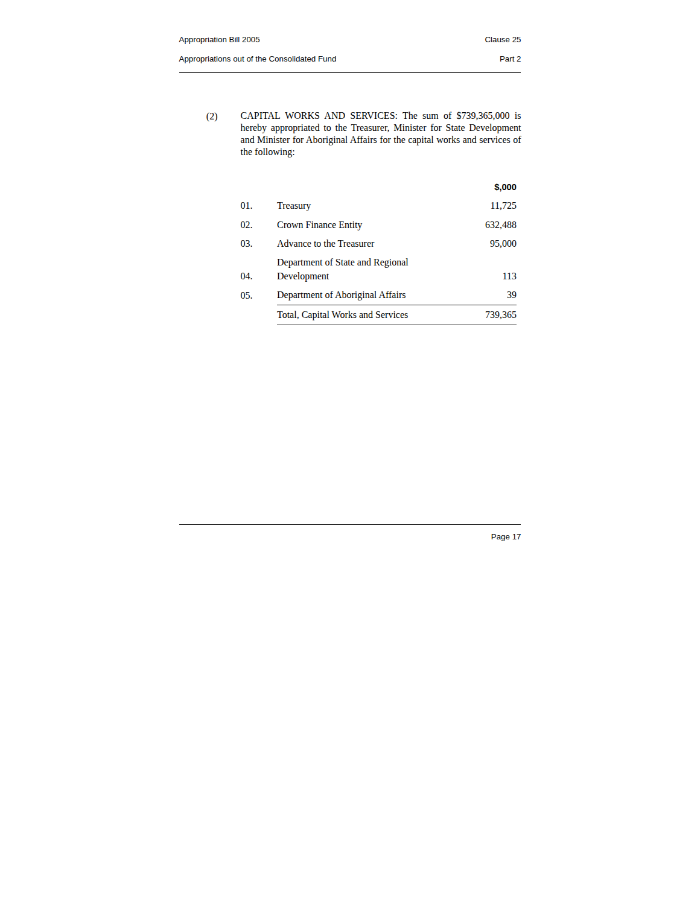Appropriation Bill 2005
Clause 25
Appropriations out of the Consolidated Fund
Part 2
(2)
CAPITAL WORKS AND SERVICES: The sum of $739,365,000 is hereby appropriated to the Treasurer, Minister for State Development and Minister for Aboriginal Affairs for the capital works and services of the following:
| | | $,000 |
| 01. | Treasury | 11,725 |
| 02. | Crown Finance Entity | 632,488 |
| 03. | Advance to the Treasurer | 95,000 |
| 04. | Department of State and Regional Development | 113 |
| 05. | Department of Aboriginal Affairs | 39 |
| | Total, Capital Works and Services | 739,365 |
Page 17